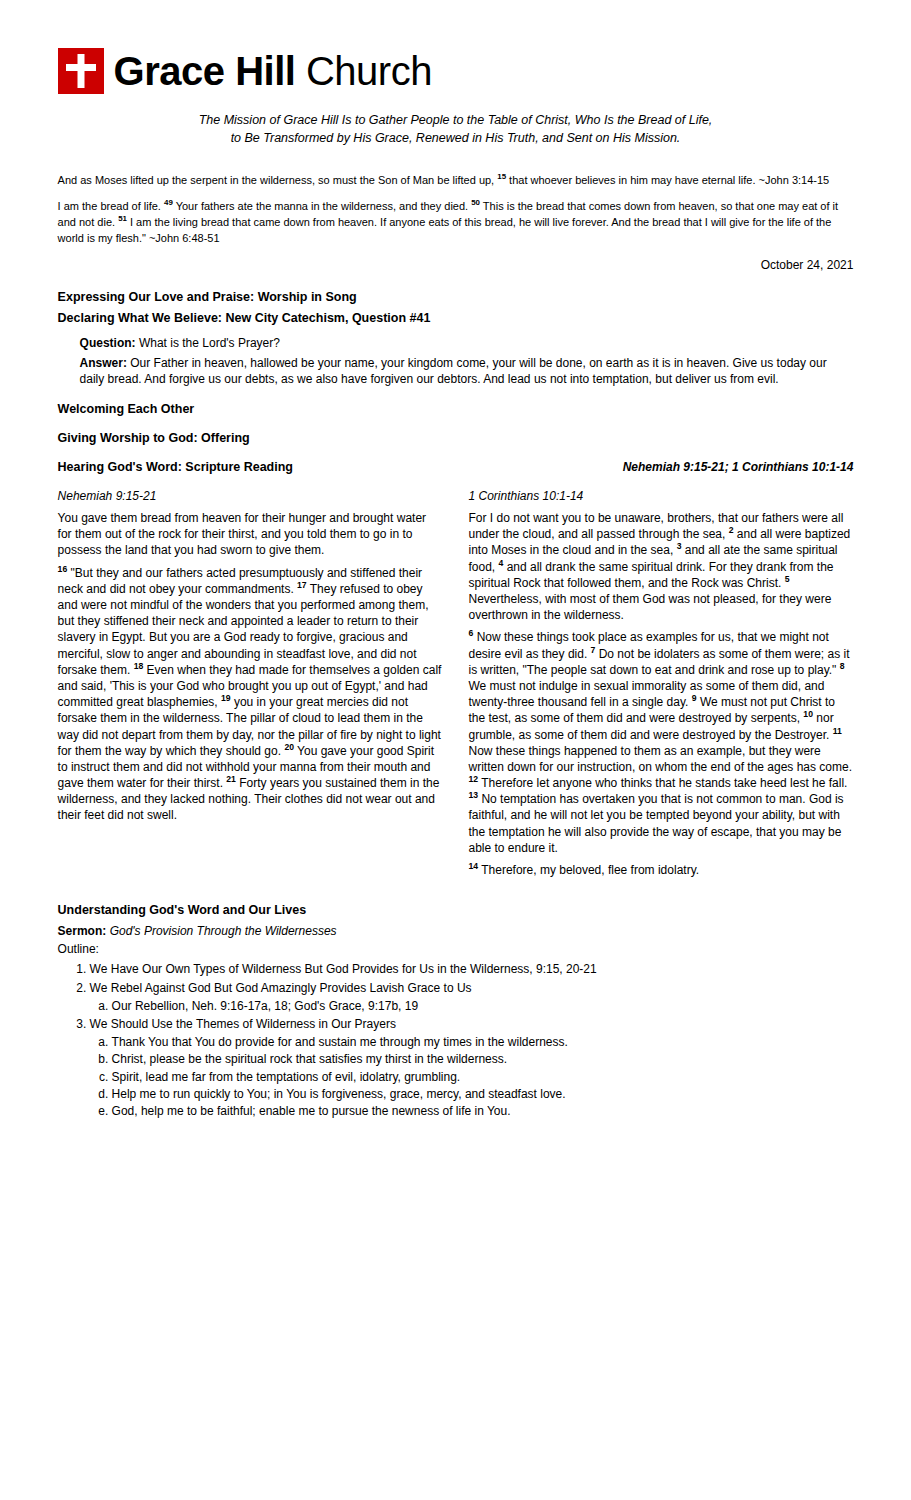Grace Hill Church
The Mission of Grace Hill Is to Gather People to the Table of Christ, Who Is the Bread of Life,
to Be Transformed by His Grace, Renewed in His Truth, and Sent on His Mission.
And as Moses lifted up the serpent in the wilderness, so must the Son of Man be lifted up, 15 that whoever believes in him may have eternal life. ~John 3:14-15
I am the bread of life. 49 Your fathers ate the manna in the wilderness, and they died. 50 This is the bread that comes down from heaven, so that one may eat of it and not die. 51 I am the living bread that came down from heaven. If anyone eats of this bread, he will live forever. And the bread that I will give for the life of the world is my flesh." ~John 6:48-51
October 24, 2021
Expressing Our Love and Praise: Worship in Song
Declaring What We Believe: New City Catechism, Question #41
Question: What is the Lord's Prayer?
Answer: Our Father in heaven, hallowed be your name, your kingdom come, your will be done, on earth as it is in heaven. Give us today our daily bread. And forgive us our debts, as we also have forgiven our debtors. And lead us not into temptation, but deliver us from evil.
Welcoming Each Other
Giving Worship to God: Offering
Hearing God's Word: Scripture Reading
Nehemiah 9:15-21; 1 Corinthians 10:1-14
Nehemiah 9:15-21
You gave them bread from heaven for their hunger and brought water for them out of the rock for their thirst, and you told them to go in to possess the land that you had sworn to give them.
16 "But they and our fathers acted presumptuously and stiffened their neck and did not obey your commandments. 17 They refused to obey and were not mindful of the wonders that you performed among them, but they stiffened their neck and appointed a leader to return to their slavery in Egypt. But you are a God ready to forgive, gracious and merciful, slow to anger and abounding in steadfast love, and did not forsake them. 18 Even when they had made for themselves a golden calf and said, 'This is your God who brought you up out of Egypt,' and had committed great blasphemies, 19 you in your great mercies did not forsake them in the wilderness. The pillar of cloud to lead them in the way did not depart from them by day, nor the pillar of fire by night to light for them the way by which they should go. 20 You gave your good Spirit to instruct them and did not withhold your manna from their mouth and gave them water for their thirst. 21 Forty years you sustained them in the wilderness, and they lacked nothing. Their clothes did not wear out and their feet did not swell.
1 Corinthians 10:1-14
For I do not want you to be unaware, brothers, that our fathers were all under the cloud, and all passed through the sea, 2 and all were baptized into Moses in the cloud and in the sea, 3 and all ate the same spiritual food, 4 and all drank the same spiritual drink. For they drank from the spiritual Rock that followed them, and the Rock was Christ. 5 Nevertheless, with most of them God was not pleased, for they were overthrown in the wilderness.
6 Now these things took place as examples for us, that we might not desire evil as they did. 7 Do not be idolaters as some of them were; as it is written, "The people sat down to eat and drink and rose up to play." 8 We must not indulge in sexual immorality as some of them did, and twenty-three thousand fell in a single day. 9 We must not put Christ to the test, as some of them did and were destroyed by serpents, 10 nor grumble, as some of them did and were destroyed by the Destroyer. 11 Now these things happened to them as an example, but they were written down for our instruction, on whom the end of the ages has come. 12 Therefore let anyone who thinks that he stands take heed lest he fall. 13 No temptation has overtaken you that is not common to man. God is faithful, and he will not let you be tempted beyond your ability, but with the temptation he will also provide the way of escape, that you may be able to endure it.
14 Therefore, my beloved, flee from idolatry.
Understanding God's Word and Our Lives
Sermon: God's Provision Through the Wildernesses
Outline:
We Have Our Own Types of Wilderness But God Provides for Us in the Wilderness, 9:15, 20-21
We Rebel Against God But God Amazingly Provides Lavish Grace to Us
Our Rebellion, Neh. 9:16-17a, 18; God's Grace, 9:17b, 19
We Should Use the Themes of Wilderness in Our Prayers
Thank You that You do provide for and sustain me through my times in the wilderness.
Christ, please be the spiritual rock that satisfies my thirst in the wilderness.
Spirit, lead me far from the temptations of evil, idolatry, grumbling.
Help me to run quickly to You; in You is forgiveness, grace, mercy, and steadfast love.
God, help me to be faithful; enable me to pursue the newness of life in You.